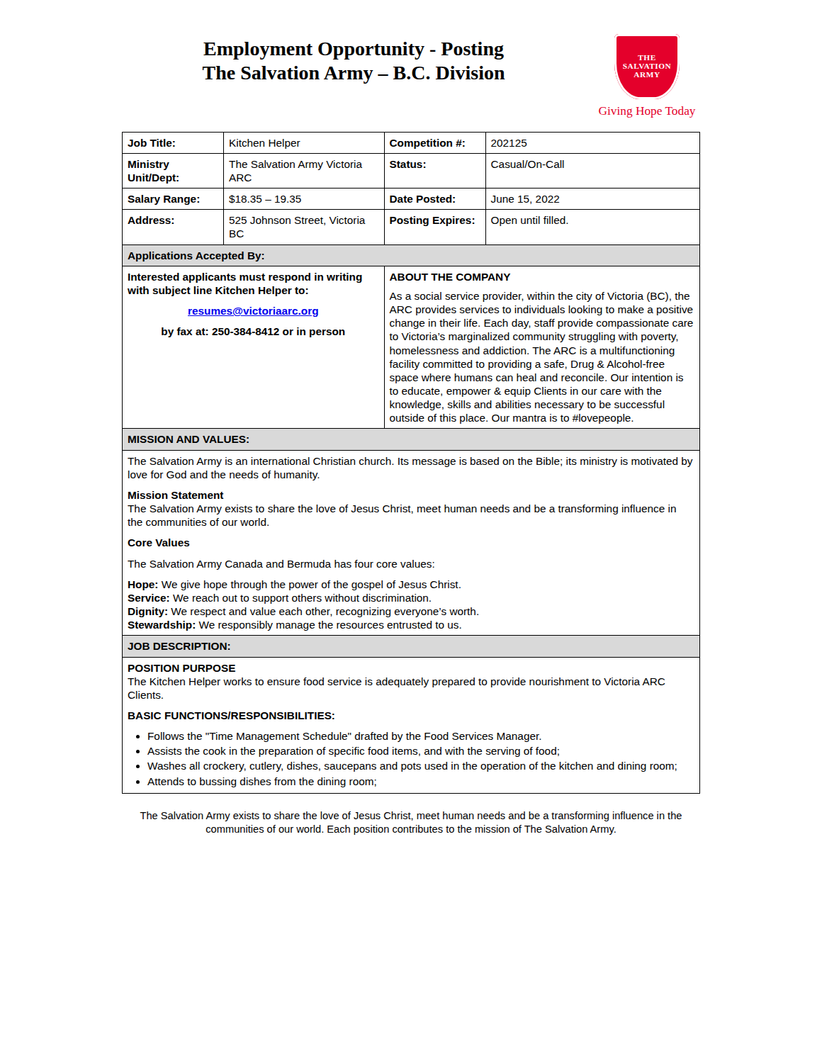Employment Opportunity - Posting
The Salvation Army – B.C. Division
The
Salvation
Army
Giving Hope Today
| Job Title: | Kitchen Helper | Competition #: | 202125 |
| Ministry Unit/Dept: | The Salvation Army Victoria ARC | Status: | Casual/On-Call |
| Salary Range: | $18.35 – 19.35 | Date Posted: | June 15, 2022 |
| Address: | 525 Johnson Street, Victoria BC | Posting Expires: | Open until filled. |
| Applications Accepted By: |
| Interested applicants must respond in writing with subject line Kitchen Helper to: resumes@victoriaarc.org by fax at: 250-384-8412 or in person | About the Company As a social service provider, within the city of Victoria (BC), the ARC provides services to individuals looking to make a positive change in their life. Each day, staff provide compassionate care to Victoria’s marginalized community struggling with poverty, homelessness and addiction. The ARC is a multifunctioning facility committed to providing a safe, Drug & Alcohol-free space where humans can heal and reconcile. Our intention is to educate, empower & equip Clients in our care with the knowledge, skills and abilities necessary to be successful outside of this place. Our mantra is to #lovepeople. |
| MISSION AND VALUES: |
| The Salvation Army is an international Christian church. Its message is based on the Bible; its ministry is motivated by love for God and the needs of humanity. Mission Statement The Salvation Army exists to share the love of Jesus Christ, meet human needs and be a transforming influence in the communities of our world. Core Values The Salvation Army Canada and Bermuda has four core values: Hope: We give hope through the power of the gospel of Jesus Christ. Service: We reach out to support others without discrimination. Dignity: We respect and value each other, recognizing everyone’s worth. Stewardship: We responsibly manage the resources entrusted to us. |
| JOB DESCRIPTION: |
| POSITION PURPOSE The Kitchen Helper works to ensure food service is adequately prepared to provide nourishment to Victoria ARC Clients. BASIC FUNCTIONS/RESPONSIBILITIES: Follows the "Time Management Schedule" drafted by the Food Services Manager. Assists the cook in the preparation of specific food items, and with the serving of food; Washes all crockery, cutlery, dishes, saucepans and pots used in the operation of the kitchen and dining room; Attends to bussing dishes from the dining room; |
The Salvation Army exists to share the love of Jesus Christ, meet human needs and be a transforming influence in the communities of our world. Each position contributes to the mission of The Salvation Army.